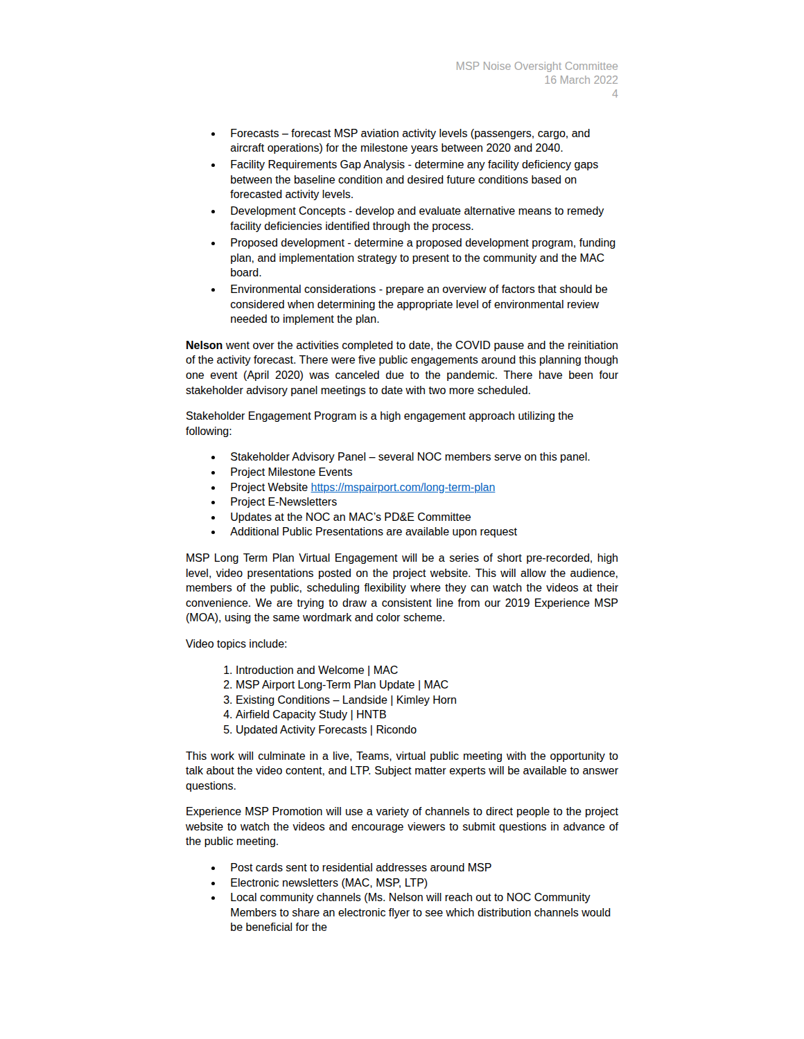MSP Noise Oversight Committee
16 March 2022
4
Forecasts – forecast MSP aviation activity levels (passengers, cargo, and aircraft operations) for the milestone years between 2020 and 2040.
Facility Requirements Gap Analysis - determine any facility deficiency gaps between the baseline condition and desired future conditions based on forecasted activity levels.
Development Concepts - develop and evaluate alternative means to remedy facility deficiencies identified through the process.
Proposed development - determine a proposed development program, funding plan, and implementation strategy to present to the community and the MAC board.
Environmental considerations - prepare an overview of factors that should be considered when determining the appropriate level of environmental review needed to implement the plan.
Nelson went over the activities completed to date, the COVID pause and the reinitiation of the activity forecast. There were five public engagements around this planning though one event (April 2020) was canceled due to the pandemic. There have been four stakeholder advisory panel meetings to date with two more scheduled.
Stakeholder Engagement Program is a high engagement approach utilizing the following:
Stakeholder Advisory Panel – several NOC members serve on this panel.
Project Milestone Events
Project Website https://mspairport.com/long-term-plan
Project E-Newsletters
Updates at the NOC an MAC’s PD&E Committee
Additional Public Presentations are available upon request
MSP Long Term Plan Virtual Engagement will be a series of short pre-recorded, high level, video presentations posted on the project website. This will allow the audience, members of the public, scheduling flexibility where they can watch the videos at their convenience. We are trying to draw a consistent line from our 2019 Experience MSP (MOA), using the same wordmark and color scheme.
Video topics include:
Introduction and Welcome | MAC
MSP Airport Long-Term Plan Update | MAC
Existing Conditions – Landside | Kimley Horn
Airfield Capacity Study | HNTB
Updated Activity Forecasts | Ricondo
This work will culminate in a live, Teams, virtual public meeting with the opportunity to talk about the video content, and LTP. Subject matter experts will be available to answer questions.
Experience MSP Promotion will use a variety of channels to direct people to the project website to watch the videos and encourage viewers to submit questions in advance of the public meeting.
Post cards sent to residential addresses around MSP
Electronic newsletters (MAC, MSP, LTP)
Local community channels (Ms. Nelson will reach out to NOC Community Members to share an electronic flyer to see which distribution channels would be beneficial for the